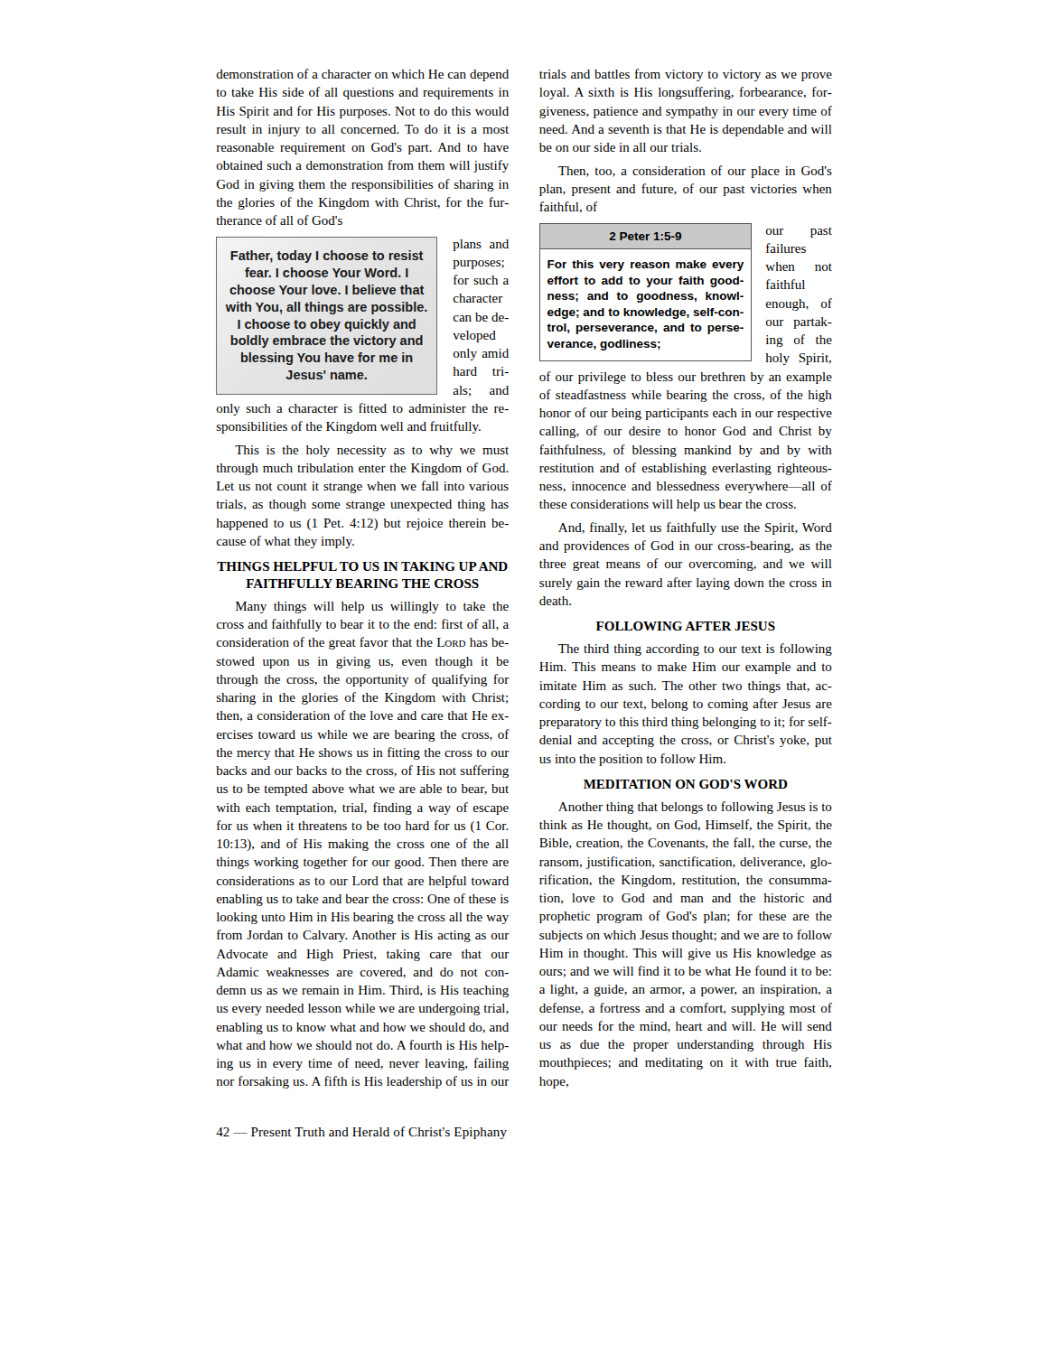demonstration of a character on which He can depend to take His side of all questions and requirements in His Spirit and for His purposes. Not to do this would result in injury to all concerned. To do it is a most reasonable requirement on God's part. And to have obtained such a demonstration from them will justify God in giving them the responsibilities of sharing in the glories of the Kingdom with Christ, for the furtherance of all of God's
Father, today I choose to resist fear. I choose Your Word. I choose Your love. I believe that with You, all things are possible. I choose to obey quickly and boldly embrace the victory and blessing You have for me in Jesus' name.
plans and purposes; for such a character can be developed only amid hard trials; and only such a character is fitted to administer the responsibilities of the Kingdom well and fruitfully.
This is the holy necessity as to why we must through much tribulation enter the Kingdom of God. Let us not count it strange when we fall into various trials, as though some strange unexpected thing has happened to us (1 Pet. 4:12) but rejoice therein because of what they imply.
Things Helpful to Us in Taking Up and Faithfully Bearing the Cross
Many things will help us willingly to take the cross and faithfully to bear it to the end: first of all, a consideration of the great favor that the Lord has bestowed upon us in giving us, even though it be through the cross, the opportunity of qualifying for sharing in the glories of the Kingdom with Christ; then, a consideration of the love and care that He exercises toward us while we are bearing the cross, of the mercy that He shows us in fitting the cross to our backs and our backs to the cross, of His not suffering us to be tempted above what we are able to bear, but with each temptation, trial, finding a way of escape for us when it threatens to be too hard for us (1 Cor. 10:13), and of His making the cross one of the all things working together for our good. Then there are considerations as to our Lord that are helpful toward enabling us to take and bear the cross: One of these is looking unto Him in His bearing the cross all the way from Jordan to Calvary. Another is His acting as our Advocate and High Priest, taking care that our Adamic weaknesses are covered, and do not condemn us as we remain in Him. Third, is His teaching us every needed lesson while we are undergoing trial, enabling us to know what and how we should do, and what and how we should not do. A fourth is His helping us in every time of need, never leaving, failing nor forsaking us. A fifth is His leadership of us in our trials and battles from victory to victory as we prove loyal. A sixth is His longsuffering, forbearance, forgiveness, patience and sympathy in our every time of need. And a seventh is that He is dependable and will be on our side in all our trials.
Then, too, a consideration of our place in God's plan, present and future, of our past victories when faithful, of
2 Peter 1:5-9
For this very reason make every effort to add to your faith goodness; and to goodness, knowledge; and to knowledge, self-control, perseverance, and to perseverance, godliness;
our past failures when not faithful enough, of our partaking of the holy Spirit, of our privilege to bless our brethren by an example of steadfastness while bearing the cross, of the high honor of our being participants each in our respective calling, of our desire to honor God and Christ by faithfulness, of blessing mankind by and by with restitution and of establishing everlasting righteousness, innocence and blessedness everywhere—all of these considerations will help us bear the cross.
And, finally, let us faithfully use the Spirit, Word and providences of God in our cross-bearing, as the three great means of our overcoming, and we will surely gain the reward after laying down the cross in death.
Following After Jesus
The third thing according to our text is following Him. This means to make Him our example and to imitate Him as such. The other two things that, according to our text, belong to coming after Jesus are preparatory to this third thing belonging to it; for self-denial and accepting the cross, or Christ's yoke, put us into the position to follow Him.
Meditation on God's Word
Another thing that belongs to following Jesus is to think as He thought, on God, Himself, the Spirit, the Bible, creation, the Covenants, the fall, the curse, the ransom, justification, sanctification, deliverance, glorification, the Kingdom, restitution, the consummation, love to God and man and the historic and prophetic program of God's plan; for these are the subjects on which Jesus thought; and we are to follow Him in thought. This will give us His knowledge as ours; and we will find it to be what He found it to be: a light, a guide, an armor, a power, an inspiration, a defense, a fortress and a comfort, supplying most of our needs for the mind, heart and will. He will send us as due the proper understanding through His mouthpieces; and meditating on it with true faith, hope,
42 — Present Truth and Herald of Christ's Epiphany